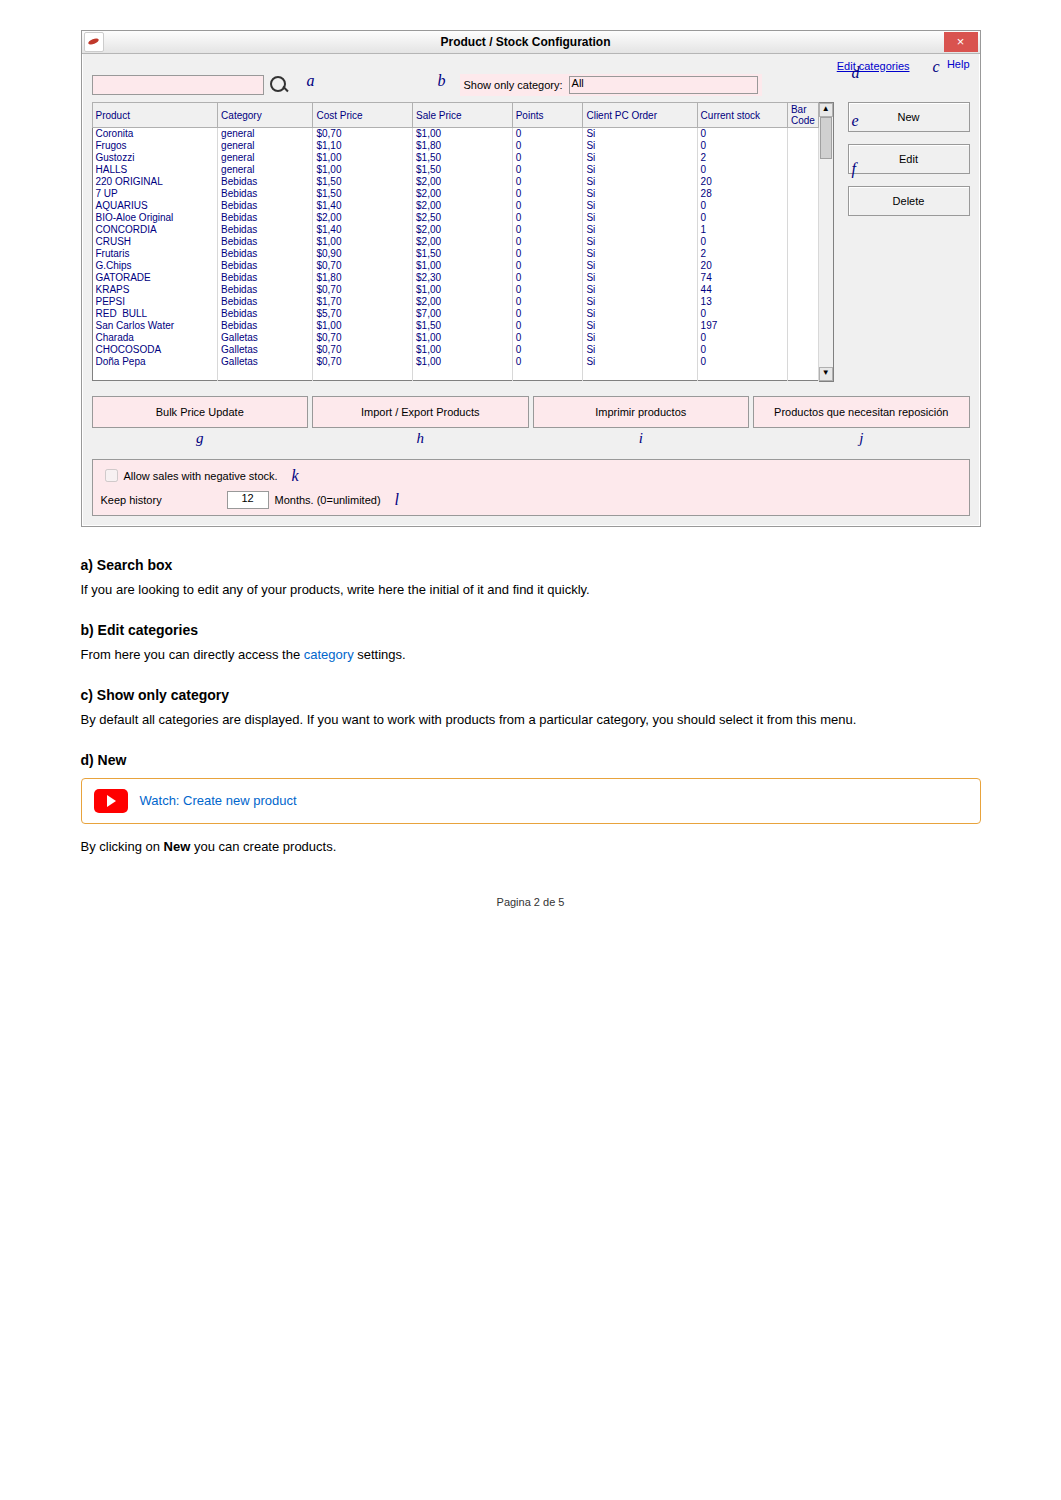Product / Stock Configuration ×
Help
a
Show only category:
All
b
Edit categories c
| Product | Category | Cost Price | Sale Price | Points | Client PC Order | Current stock | Bar Code |
| --- | --- | --- | --- | --- | --- | --- | --- |
| Coronita | general | $0,70 | $1,00 | 0 | Si | 0 | |
| Frugos | general | $1,10 | $1,80 | 0 | Si | 0 | |
| Gustozzi | general | $1,00 | $1,50 | 0 | Si | 2 | |
| HALLS | general | $1,00 | $1,50 | 0 | Si | 0 | |
| 220 ORIGINAL | Bebidas | $1,50 | $2,00 | 0 | Si | 20 | |
| 7 UP | Bebidas | $1,50 | $2,00 | 0 | Si | 28 | |
| AQUARIUS | Bebidas | $1,40 | $2,00 | 0 | Si | 0 | |
| BIO-Aloe Original | Bebidas | $2,00 | $2,50 | 0 | Si | 0 | |
| CONCORDIA | Bebidas | $1,40 | $2,00 | 0 | Si | 1 | |
| CRUSH | Bebidas | $1,00 | $2,00 | 0 | Si | 0 | |
| Frutaris | Bebidas | $0,90 | $1,50 | 0 | Si | 2 | |
| G.Chips | Bebidas | $0,70 | $1,00 | 0 | Si | 20 | |
| GATORADE | Bebidas | $1,80 | $2,30 | 0 | Si | 74 | |
| KRAPS | Bebidas | $0,70 | $1,00 | 0 | Si | 44 | |
| PEPSI | Bebidas | $1,70 | $2,00 | 0 | Si | 13 | |
| RED BULL | Bebidas | $5,70 | $7,00 | 0 | Si | 0 | |
| San Carlos Water | Bebidas | $1,00 | $1,50 | 0 | Si | 197 | |
| Charada | Galletas | $0,70 | $1,00 | 0 | Si | 0 | |
| CHOCOSODA | Galletas | $0,70 | $1,00 | 0 | Si | 0 | |
| Doña Pepa | Galletas | $0,70 | $1,00 | 0 | Si | 0 | |
▲
▼
New
Edit
Delete
d e f
Bulk Price Update
Import / Export Products
Imprimir productos
Productos que necesitan reposición
ghij
Allow sales with negative stock. k
Keep history 12 Months. (0=unlimited) l
a) Search box
If you are looking to edit any of your products, write here the initial of it and find it quickly.
b) Edit categories
From here you can directly access the category settings.
c) Show only category
By default all categories are displayed. If you want to work with products from a particular category, you should select it from this menu.
d) New
Watch: Create new product
By clicking on New you can create products.
Pagina 2 de 5